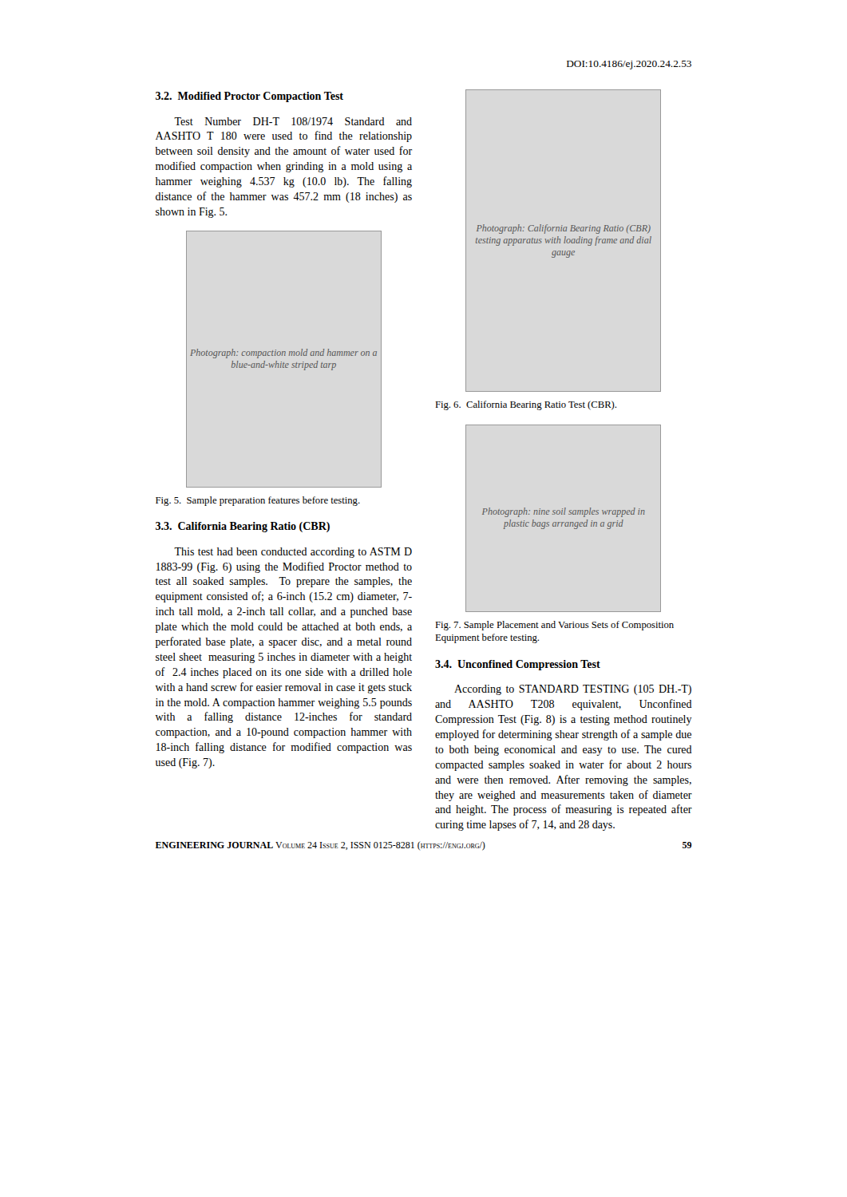DOI:10.4186/ej.2020.24.2.53
3.2. Modified Proctor Compaction Test
Test Number DH-T 108/1974 Standard and AASHTO T 180 were used to find the relationship between soil density and the amount of water used for modified compaction when grinding in a mold using a hammer weighing 4.537 kg (10.0 lb). The falling distance of the hammer was 457.2 mm (18 inches) as shown in Fig. 5.
Photograph: compaction mold and hammer on a blue-and-white striped tarp
Fig. 5. Sample preparation features before testing.
3.3. California Bearing Ratio (CBR)
This test had been conducted according to ASTM D 1883-99 (Fig. 6) using the Modified Proctor method to test all soaked samples. To prepare the samples, the equipment consisted of; a 6-inch (15.2 cm) diameter, 7-inch tall mold, a 2-inch tall collar, and a punched base plate which the mold could be attached at both ends, a perforated base plate, a spacer disc, and a metal round steel sheet measuring 5 inches in diameter with a height of 2.4 inches placed on its one side with a drilled hole with a hand screw for easier removal in case it gets stuck in the mold. A compaction hammer weighing 5.5 pounds with a falling distance 12-inches for standard compaction, and a 10-pound compaction hammer with 18-inch falling distance for modified compaction was used (Fig. 7).
Photograph: California Bearing Ratio (CBR) testing apparatus with loading frame and dial gauge
Fig. 6. California Bearing Ratio Test (CBR).
Photograph: nine soil samples wrapped in plastic bags arranged in a grid
Fig. 7. Sample Placement and Various Sets of Composition Equipment before testing.
3.4. Unconfined Compression Test
According to STANDARD TESTING (105 DH.-T) and AASHTO T208 equivalent, Unconfined Compression Test (Fig. 8) is a testing method routinely employed for determining shear strength of a sample due to both being economical and easy to use. The cured compacted samples soaked in water for about 2 hours and were then removed. After removing the samples, they are weighed and measurements taken of diameter and height. The process of measuring is repeated after curing time lapses of 7, 14, and 28 days.
ENGINEERING JOURNAL Volume 24 Issue 2, ISSN 0125-8281 (https://engj.org/)
59